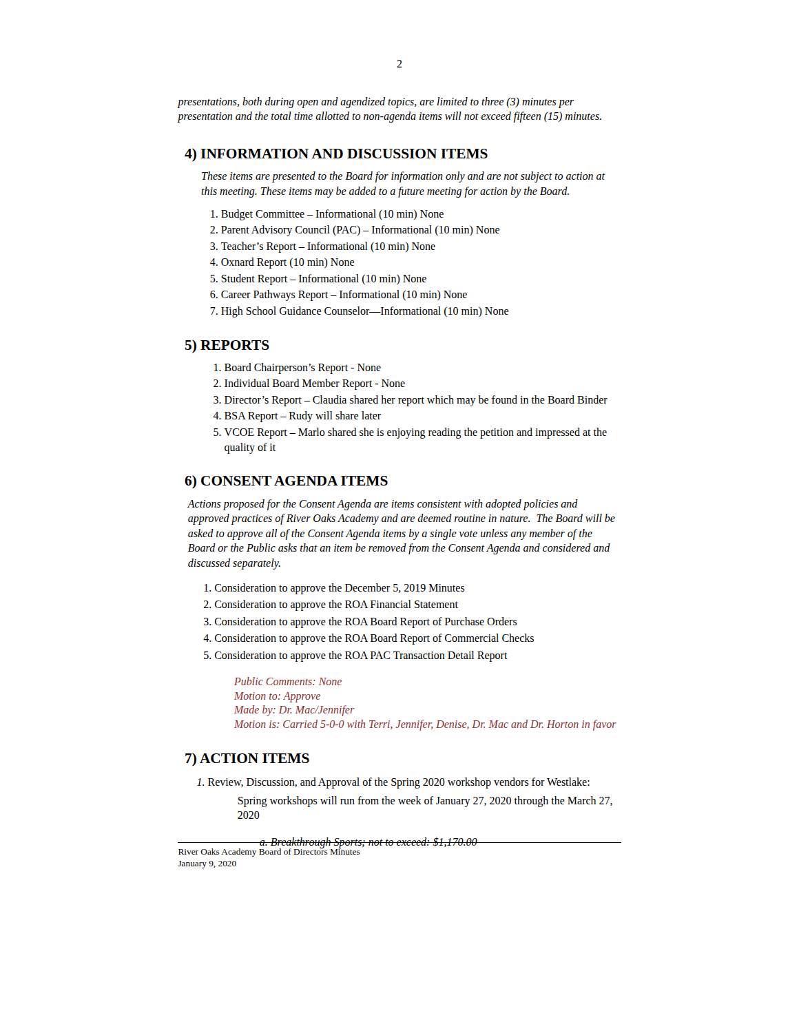2
presentations, both during open and agendized topics, are limited to three (3) minutes per presentation and the total time allotted to non-agenda items will not exceed fifteen (15) minutes.
4) INFORMATION AND DISCUSSION ITEMS
These items are presented to the Board for information only and are not subject to action at this meeting. These items may be added to a future meeting for action by the Board.
Budget Committee – Informational (10 min) None
Parent Advisory Council (PAC) – Informational (10 min) None
Teacher’s Report – Informational (10 min) None
Oxnard Report (10 min) None
Student Report – Informational (10 min) None
Career Pathways Report – Informational (10 min) None
High School Guidance Counselor—Informational (10 min) None
5) REPORTS
Board Chairperson’s Report - None
Individual Board Member Report - None
Director’s Report – Claudia shared her report which may be found in the Board Binder
BSA Report – Rudy will share later
VCOE Report – Marlo shared she is enjoying reading the petition and impressed at the quality of it
6) CONSENT AGENDA ITEMS
Actions proposed for the Consent Agenda are items consistent with adopted policies and approved practices of River Oaks Academy and are deemed routine in nature. The Board will be asked to approve all of the Consent Agenda items by a single vote unless any member of the Board or the Public asks that an item be removed from the Consent Agenda and considered and discussed separately.
Consideration to approve the December 5, 2019 Minutes
Consideration to approve the ROA Financial Statement
Consideration to approve the ROA Board Report of Purchase Orders
Consideration to approve the ROA Board Report of Commercial Checks
Consideration to approve the ROA PAC Transaction Detail Report
Public Comments: None
Motion to: Approve
Made by: Dr. Mac/Jennifer
Motion is: Carried 5-0-0 with Terri, Jennifer, Denise, Dr. Mac and Dr. Horton in favor
7) ACTION ITEMS
Review, Discussion, and Approval of the Spring 2020 workshop vendors for Westlake:
Spring workshops will run from the week of January 27, 2020 through the March 27, 2020
Breakthrough Sports; not to exceed: $1,170.00
River Oaks Academy Board of Directors Minutes
January 9, 2020